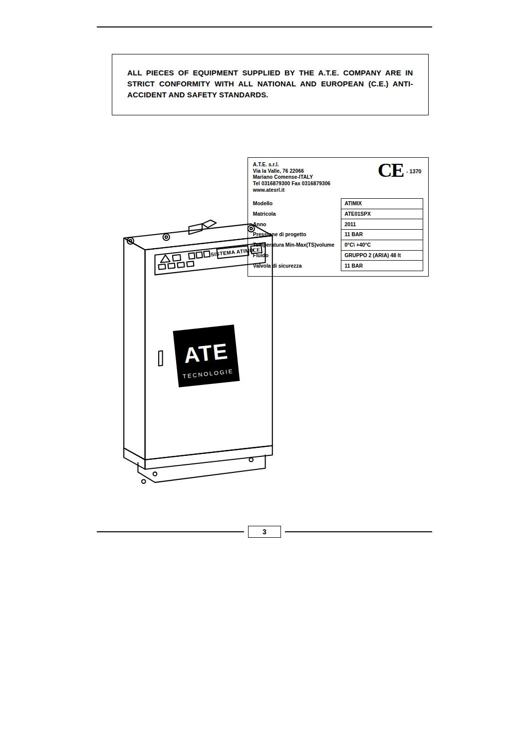ALL PIECES OF EQUIPMENT SUPPLIED BY THE A.T.E. COMPANY ARE IN STRICT CONFORMITY WITH ALL NATIONAL AND EUROPEAN (C.E.) ANTI-ACCIDENT AND SAFETY STANDARDS.
A.T.E. s.r.l.
Via la Valle, 76 22066
Mariano Comense-ITALY
Tel 0316879300 Fax 0316879306
www.atesrl.it
CE
- 1370
| Modello | ATIMIX |
| Matricola | ATE01SPX |
| Anno | 2011 |
| Pressione di progetto | 11 BAR |
| Temperatura Min-Max(TS)volume | 0°C\ +40°C |
| Fluido | GRUPPO 2 (ARIA) 48 lt |
| Valvola di sicurezza | 11 BAR |
ATE TECNOLOGIE SISTEMA ATIMIX CE
3